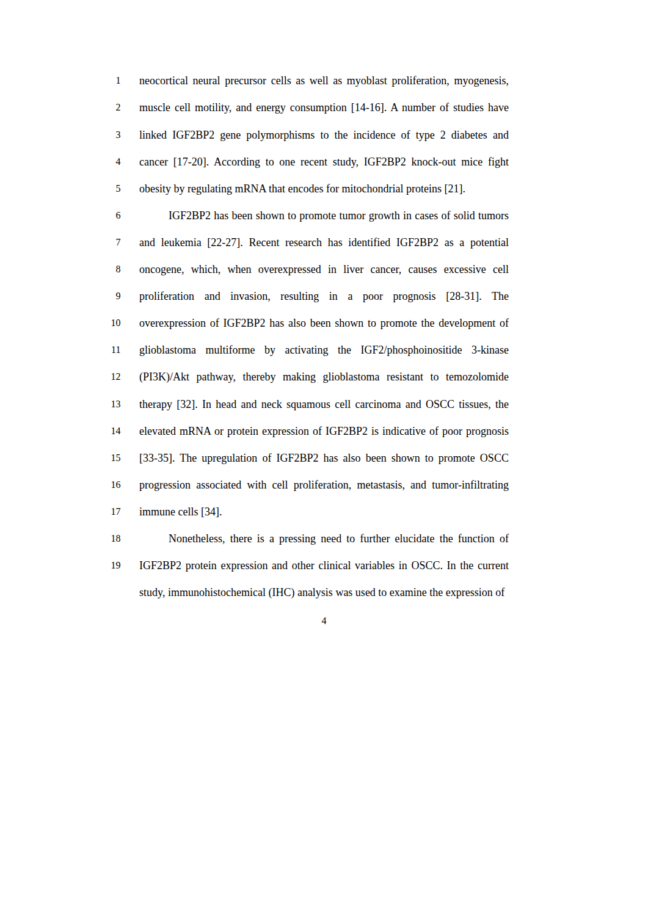1
2
3
4
5
6
7
8
9
10
11
12
13
14
15
16
17
18
19
neocortical neural precursor cells as well as myoblast proliferation, myogenesis, muscle cell motility, and energy consumption [14-16]. A number of studies have linked IGF2BP2 gene polymorphisms to the incidence of type 2 diabetes and cancer [17-20]. According to one recent study, IGF2BP2 knock-out mice fight obesity by regulating mRNA that encodes for mitochondrial proteins [21].
IGF2BP2 has been shown to promote tumor growth in cases of solid tumors and leukemia [22-27]. Recent research has identified IGF2BP2 as a potential oncogene, which, when overexpressed in liver cancer, causes excessive cell proliferation and invasion, resulting in a poor prognosis [28-31]. The overexpression of IGF2BP2 has also been shown to promote the development of glioblastoma multiforme by activating the IGF2/phosphoinositide 3-kinase (PI3K)/Akt pathway, thereby making glioblastoma resistant to temozolomide therapy [32]. In head and neck squamous cell carcinoma and OSCC tissues, the elevated mRNA or protein expression of IGF2BP2 is indicative of poor prognosis [33-35]. The upregulation of IGF2BP2 has also been shown to promote OSCC progression associated with cell proliferation, metastasis, and tumor-infiltrating immune cells [34].
Nonetheless, there is a pressing need to further elucidate the function of IGF2BP2 protein expression and other clinical variables in OSCC. In the current study, immunohistochemical (IHC) analysis was used to examine the expression of
4